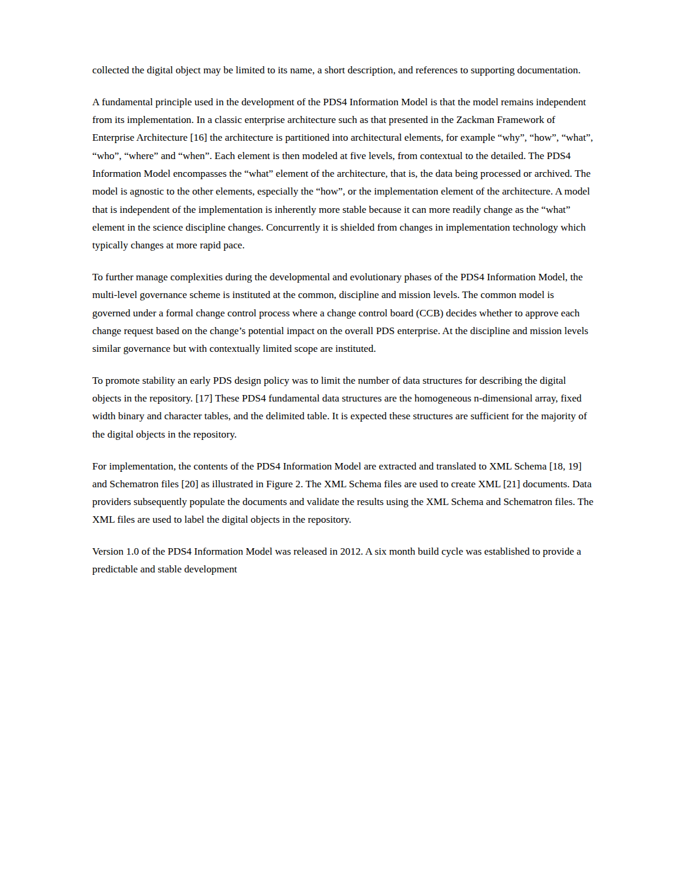collected the digital object may be limited to its name, a short description, and references to supporting documentation.
A fundamental principle used in the development of the PDS4 Information Model is that the model remains independent from its implementation. In a classic enterprise architecture such as that presented in the Zackman Framework of Enterprise Architecture [16] the architecture is partitioned into architectural elements, for example “why”, “how”, “what”, “who”, “where” and “when”. Each element is then modeled at five levels, from contextual to the detailed. The PDS4 Information Model encompasses the “what” element of the architecture, that is, the data being processed or archived. The model is agnostic to the other elements, especially the “how”, or the implementation element of the architecture. A model that is independent of the implementation is inherently more stable because it can more readily change as the “what” element in the science discipline changes. Concurrently it is shielded from changes in implementation technology which typically changes at more rapid pace.
To further manage complexities during the developmental and evolutionary phases of the PDS4 Information Model, the multi-level governance scheme is instituted at the common, discipline and mission levels. The common model is governed under a formal change control process where a change control board (CCB) decides whether to approve each change request based on the change’s potential impact on the overall PDS enterprise. At the discipline and mission levels similar governance but with contextually limited scope are instituted.
To promote stability an early PDS design policy was to limit the number of data structures for describing the digital objects in the repository. [17] These PDS4 fundamental data structures are the homogeneous n-dimensional array, fixed width binary and character tables, and the delimited table. It is expected these structures are sufficient for the majority of the digital objects in the repository.
For implementation, the contents of the PDS4 Information Model are extracted and translated to XML Schema [18, 19] and Schematron files [20] as illustrated in Figure 2. The XML Schema files are used to create XML [21] documents. Data providers subsequently populate the documents and validate the results using the XML Schema and Schematron files. The XML files are used to label the digital objects in the repository.
Version 1.0 of the PDS4 Information Model was released in 2012. A six month build cycle was established to provide a predictable and stable development